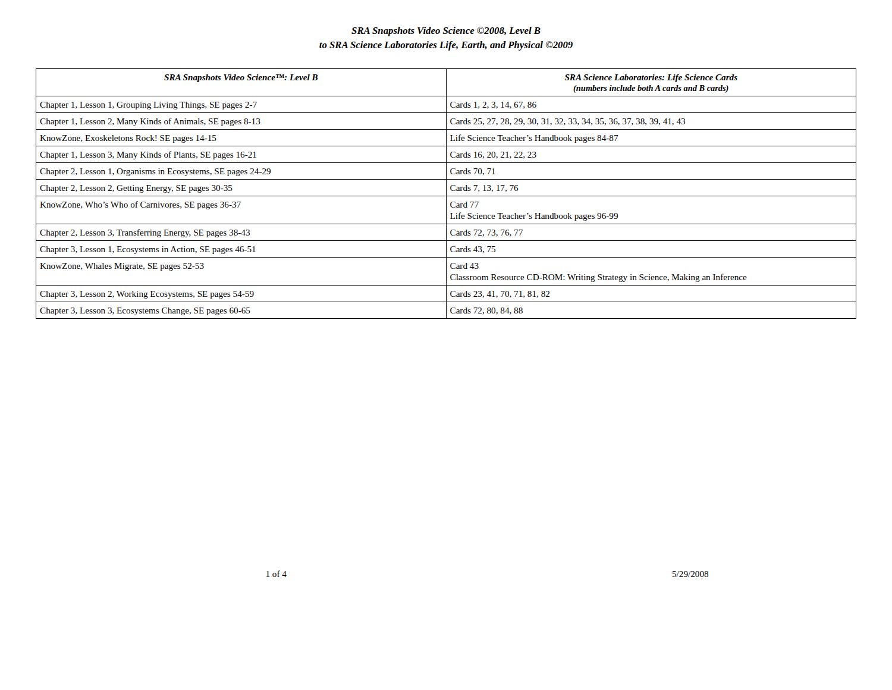SRA Snapshots Video Science ©2008, Level B
to SRA Science Laboratories Life, Earth, and Physical ©2009
| SRA Snapshots Video Science™: Level B | SRA Science Laboratories: Life Science Cards (numbers include both A cards and B cards) |
| --- | --- |
| Chapter 1, Lesson 1, Grouping Living Things, SE pages 2-7 | Cards 1, 2, 3, 14, 67, 86 |
| Chapter 1, Lesson 2, Many Kinds of Animals, SE pages 8-13 | Cards 25, 27, 28, 29, 30, 31, 32, 33, 34, 35, 36, 37, 38, 39, 41, 43 |
| KnowZone, Exoskeletons Rock! SE pages 14-15 | Life Science Teacher’s Handbook pages 84-87 |
| Chapter 1, Lesson 3, Many Kinds of Plants, SE pages 16-21 | Cards 16, 20, 21, 22, 23 |
| Chapter 2, Lesson 1, Organisms in Ecosystems, SE pages 24-29 | Cards 70, 71 |
| Chapter 2, Lesson 2, Getting Energy, SE pages 30-35 | Cards 7, 13, 17, 76 |
| KnowZone, Who’s Who of Carnivores, SE pages 36-37 | Card 77 Life Science Teacher’s Handbook pages 96-99 |
| Chapter 2, Lesson 3, Transferring Energy, SE pages 38-43 | Cards 72, 73, 76, 77 |
| Chapter 3, Lesson 1, Ecosystems in Action, SE pages 46-51 | Cards 43, 75 |
| KnowZone, Whales Migrate, SE pages 52-53 | Card 43 Classroom Resource CD-ROM: Writing Strategy in Science, Making an Inference |
| Chapter 3, Lesson 2, Working Ecosystems, SE pages 54-59 | Cards 23, 41, 70, 71, 81, 82 |
| Chapter 3, Lesson 3, Ecosystems Change, SE pages 60-65 | Cards 72, 80, 84, 88 |
1 of 4 5/29/2008